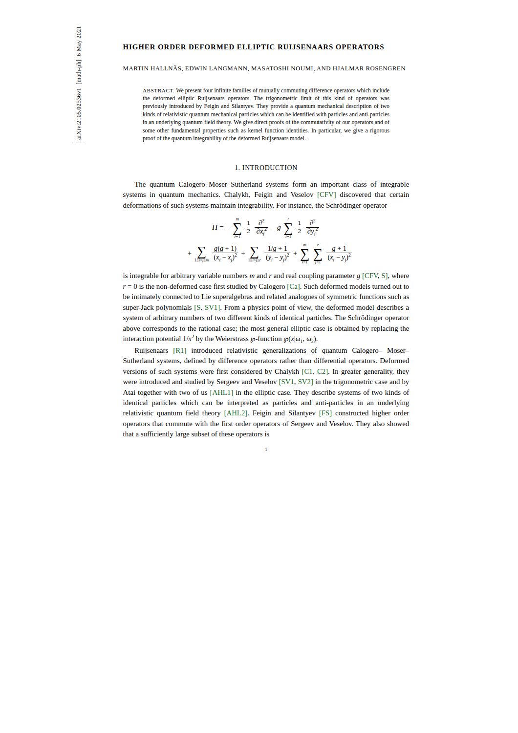arXiv:2105.02536v1 [math-ph] 6 May 2021
Higher order deformed elliptic Ruijsenaars operators
Martin Hallnäs, Edwin Langmann, Masatoshi Noumi, and Hjalmar Rosengren
Abstract. We present four infinite families of mutually commuting difference operators which include the deformed elliptic Ruijsenaars operators. The trigonometric limit of this kind of operators was previously introduced by Feigin and Silantyev. They provide a quantum mechanical description of two kinds of relativistic quantum mechanical particles which can be identified with particles and anti-particles in an underlying quantum field theory. We give direct proofs of the commutativity of our operators and of some other fundamental properties such as kernel function identities. In particular, we give a rigorous proof of the quantum integrability of the deformed Ruijsenaars model.
1. Introduction
The quantum Calogero–Moser–Sutherland systems form an important class of integrable systems in quantum mechanics. Chalykh, Feigin and Veselov [CFV] discovered that certain deformations of such systems maintain integrability. For instance, the Schrödinger operator
H = − m ∑ i=1 12 ∂2 ∂xi2 − g r ∑ i=1 12 ∂2 ∂yi2 + ∑ 1≤i<j≤m g(g + 1) (xi − xj)2 + ∑ 1≤i<j≤r 1/g + 1 (yi − yj)2 + m ∑ i=1 r ∑ j=1 g + 1 (xi − yj)2
is integrable for arbitrary variable numbers m and r and real coupling parameter g [CFV, S], where r = 0 is the non-deformed case first studied by Calogero [Ca]. Such deformed models turned out to be intimately connected to Lie superalgebras and related analogues of symmetric functions such as super-Jack polynomials [S, SV1]. From a physics point of view, the deformed model describes a system of arbitrary numbers of two different kinds of identical particles. The Schrödinger operator above corresponds to the rational case; the most general elliptic case is obtained by replacing the interaction potential 1/x2 by the Weierstrass ℘-function ℘(x|ω1, ω2).
Ruijsenaars [R1] introduced relativistic generalizations of quantum Calogero– Moser–Sutherland systems, defined by difference operators rather than differential operators. Deformed versions of such systems were first considered by Chalykh [C1, C2]. In greater generality, they were introduced and studied by Sergeev and Veselov [SV1, SV2] in the trigonometric case and by Atai together with two of us [AHL1] in the elliptic case. They describe systems of two kinds of identical particles which can be interpreted as particles and anti-particles in an underlying relativistic quantum field theory [AHL2]. Feigin and Silantyev [FS] constructed higher order operators that commute with the first order operators of Sergeev and Veselov. They also showed that a sufficiently large subset of these operators is
1